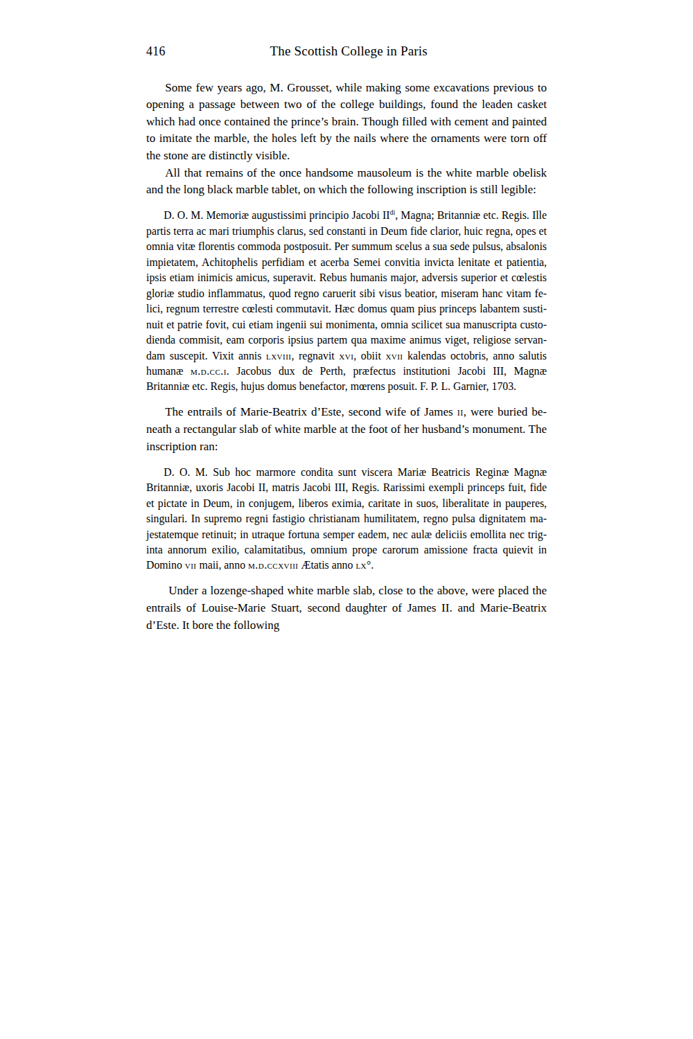416 The Scottish College in Paris
Some few years ago, M. Grousset, while making some excavations previous to opening a passage between two of the college buildings, found the leaden casket which had once contained the prince’s brain. Though filled with cement and painted to imitate the marble, the holes left by the nails where the ornaments were torn off the stone are distinctly visible.
All that remains of the once handsome mausoleum is the white marble obelisk and the long black marble tablet, on which the following inscription is still legible:
D. O. M. Memoriæ augustissimi principio Jacobi IIdi, Magna; Britanniæ etc. Regis. Ille partis terra ac mari triumphis clarus, sed constanti in Deum fide clarior, huic regna, opes et omnia vitæ florentis commoda postposuit. Per summum scelus a sua sede pulsus, absalonis impietatem, Achitophelis perfidiam et acerba Semei convitia invicta lenitate et patientia, ipsis etiam inimicis amicus, superavit. Rebus humanis major, adversis superior et cœlestis gloriæ studio inflammatus, quod regno caruerit sibi visus beatior, miseram hanc vitam felici, regnum terrestre cœlesti commutavit. Hæc domus quam pius princeps labantem sustinuit et patrie fovit, cui etiam ingenii sui monimenta, omnia scilicet sua manuscripta custodienda commisit, eam corporis ipsius partem qua maxime animus viget, religiose servandam suscepit. Vixit annis lxviii, regnavit xvi, obiit xvii kalendas octobris, anno salutis humanæ m.d.cc.i. Jacobus dux de Perth, præfectus institutioni Jacobi III, Magnæ Britanniæ etc. Regis, hujus domus benefactor, mœrens posuit. F. P. L. Garnier, 1703.
The entrails of Marie-Beatrix d’Este, second wife of James ii, were buried beneath a rectangular slab of white marble at the foot of her husband’s monument. The inscription ran:
D. O. M. Sub hoc marmore condita sunt viscera Mariæ Beatricis Reginæ Magnæ Britanniæ, uxoris Jacobi II, matris Jacobi III, Regis. Rarissimi exempli princeps fuit, fide et pictate in Deum, in conjugem, liberos eximia, caritate in suos, liberalitate in pauperes, singulari. In supremo regni fastigio christianam humilitatem, regno pulsa dignitatem majestatemque retinuit; in utraque fortuna semper eadem, nec aulæ deliciis emollita nec triginta annorum exilio, calamitatibus, omnium prope carorum amissione fracta quievit in Domino vii maii, anno m.d.ccxviii Ætatis anno lx°.
Under a lozenge-shaped white marble slab, close to the above, were placed the entrails of Louise-Marie Stuart, second daughter of James II. and Marie-Beatrix d’Este. It bore the following